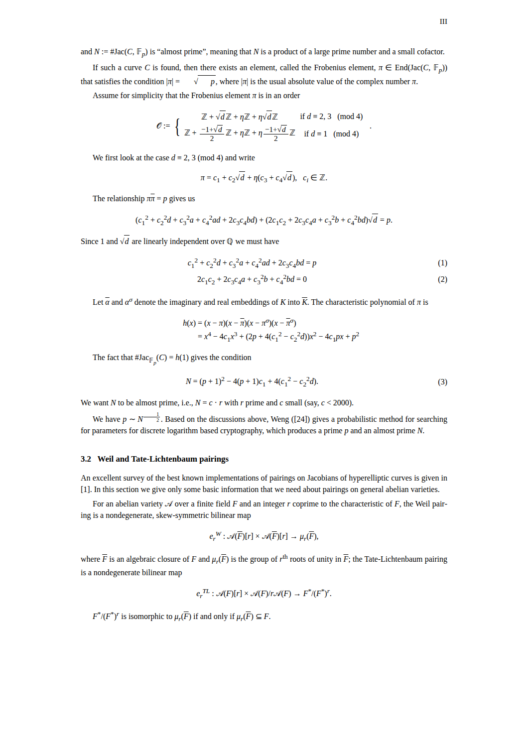III
and N := #Jac(C, 𝔽p) is “almost prime”, meaning that N is a product of a large prime number and a small cofactor.
If such a curve C is found, then there exists an element, called the Frobenius element, π ∈ End(Jac(C, 𝔽p)) that satisfies the condition |π| = √p, where |π| is the usual absolute value of the complex number π.
Assume for simplicity that the Frobenius element π is in an order
𝒪 := {
| ℤ + √ d ℤ + η ℤ + η √ d ℤ | if d ≡ 2, 3 (mod 4) |
| ℤ + −1+ √ d 2 ℤ + η ℤ + η −1+ √ d 2 ℤ | if d ≡ 1 (mod 4) |
.
We first look at the case d ≡ 2, 3 (mod 4) and write
π = c1 + c2√d + η(c3 + c4√d), ci ∈ ℤ.
The relationship ππ = p gives us
(c12 + c22d + c32a + c42ad + 2c3c4bd) + (2c1c2 + 2c3c4a + c32b + c42bd)√d = p.
Since 1 and √d are linearly independent over ℚ we must have
c12 + c22d + c32a + c42ad + 2c3c4bd = p
(1)
2c1c2 + 2c3c4a + c32b + c42bd = 0
(2)
Let α and ασ denote the imaginary and real embeddings of K into K. The characteristic polynomial of π is
h(x) = (x − π)(x − π)(x − πσ)(x − πσ) = x4 − 4c1x3 + (2p + 4(c12 − c22d))x2 − 4c1px + p2
The fact that #Jac𝔽p(C) = h(1) gives the condition
N = (p + 1)2 − 4(p + 1)c1 + 4(c12 − c22d).
(3)
We want N to be almost prime, i.e., N = c · r with r prime and c small (say, c < 2000).
We have p ∼ N12. Based on the discussions above, Weng ([24]) gives a probabilistic method for searching for parameters for discrete logarithm based cryptography, which produces a prime p and an almost prime N.
3.2 Weil and Tate-Lichtenbaum pairings
An excellent survey of the best known implementations of pairings on Jacobians of hyperelliptic curves is given in [1]. In this section we give only some basic information that we need about pairings on general abelian varieties.
For an abelian variety 𝒜 over a finite field F and an integer r coprime to the characteristic of F, the Weil pairing is a nondegenerate, skew-symmetric bilinear map
erW : 𝒜(F)[r] × 𝒜(F)[r] → μr(F),
where F is an algebraic closure of F and μr(F) is the group of rth roots of unity in F; the Tate-Lichtenbaum pairing is a nondegenerate bilinear map
erTL : 𝒜(F)[r] × 𝒜(F)/r 𝒜(F) → F*/(F*)r.
F*/(F*)r is isomorphic to μr(F) if and only if μr(F) ⊆ F.